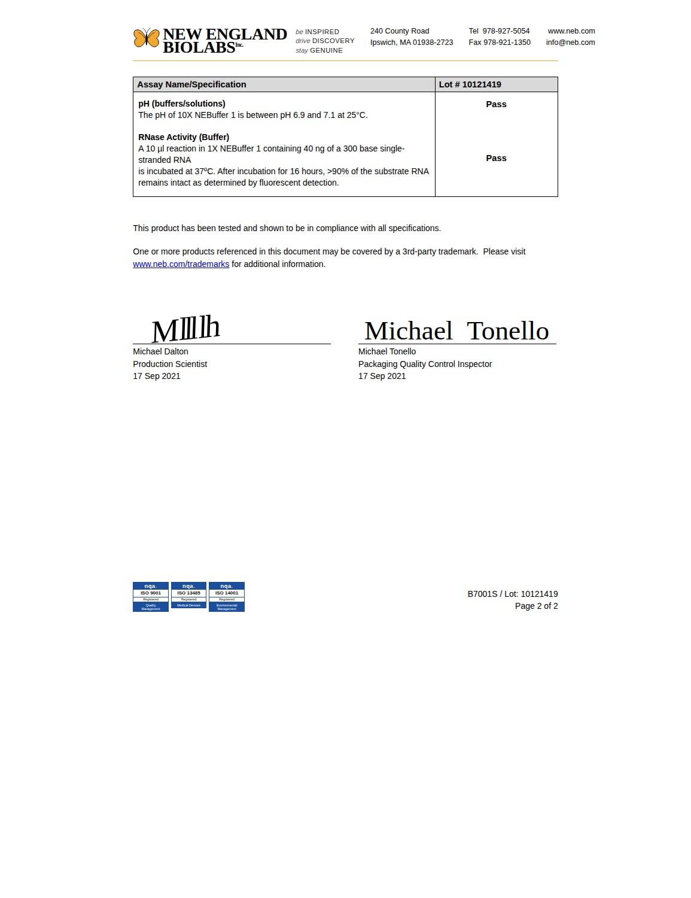NEW ENGLAND BIOLABSInc.
be INSPIRED
drive DISCOVERY
stay GENUINE
240 County Road
Ipswich, MA 01938-2723
Tel 978-927-5054
Fax 978-921-1350
www.neb.com
info@neb.com
| Assay Name/Specification | Lot # 10121419 |
| --- | --- |
| pH (buffers/solutions) The pH of 10X NEBuffer 1 is between pH 6.9 and 7.1 at 25°C. RNase Activity (Buffer) A 10 µl reaction in 1X NEBuffer 1 containing 40 ng of a 300 base single-stranded RNA is incubated at 37ºC. After incubation for 16 hours, >90% of the substrate RNA remains intact as determined by fluorescent detection. | Pass Pass |
This product has been tested and shown to be in compliance with all specifications.
One or more products referenced in this document may be covered by a 3rd-party trademark. Please visit
www.neb.com/trademarks for additional information.
Mllllh
Michael Dalton
Production Scientist
17 Sep 2021
Michael Tonello
Michael Tonello
Packaging Quality Control Inspector
17 Sep 2021
nqa.
ISO 9001
Registered
Quality
Management
nqa.
ISO 13485
Registered
Medical Devices
nqa.
ISO 14001
Registered
Environmental
Management
B7001S / Lot: 10121419
Page 2 of 2